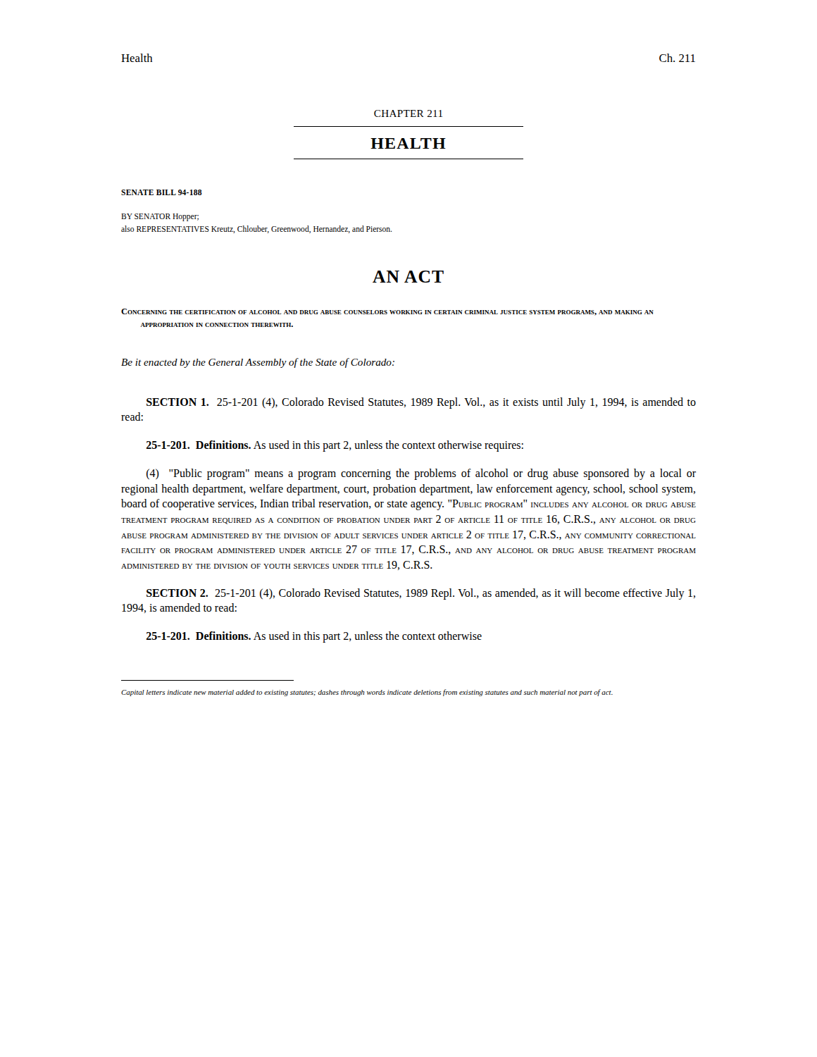Health Ch. 211
CHAPTER 211
HEALTH
SENATE BILL 94-188
BY SENATOR Hopper;
also REPRESENTATIVES Kreutz, Chlouber, Greenwood, Hernandez, and Pierson.
AN ACT
Concerning the certification of alcohol and drug abuse counselors working in certain criminal justice system programs, and making an appropriation in connection therewith.
Be it enacted by the General Assembly of the State of Colorado:
SECTION 1. 25-1-201 (4), Colorado Revised Statutes, 1989 Repl. Vol., as it exists until July 1, 1994, is amended to read:
25-1-201. Definitions. As used in this part 2, unless the context otherwise requires:
(4) "Public program" means a program concerning the problems of alcohol or drug abuse sponsored by a local or regional health department, welfare department, court, probation department, law enforcement agency, school, school system, board of cooperative services, Indian tribal reservation, or state agency. "Public program" includes any alcohol or drug abuse treatment program required as a condition of probation under part 2 of article 11 of title 16, C.R.S., any alcohol or drug abuse program administered by the division of adult services under article 2 of title 17, C.R.S., any community correctional facility or program administered under article 27 of title 17, C.R.S., and any alcohol or drug abuse treatment program administered by the division of youth services under title 19, C.R.S.
SECTION 2. 25-1-201 (4), Colorado Revised Statutes, 1989 Repl. Vol., as amended, as it will become effective July 1, 1994, is amended to read:
25-1-201. Definitions. As used in this part 2, unless the context otherwise
Capital letters indicate new material added to existing statutes; dashes through words indicate deletions from existing statutes and such material not part of act.